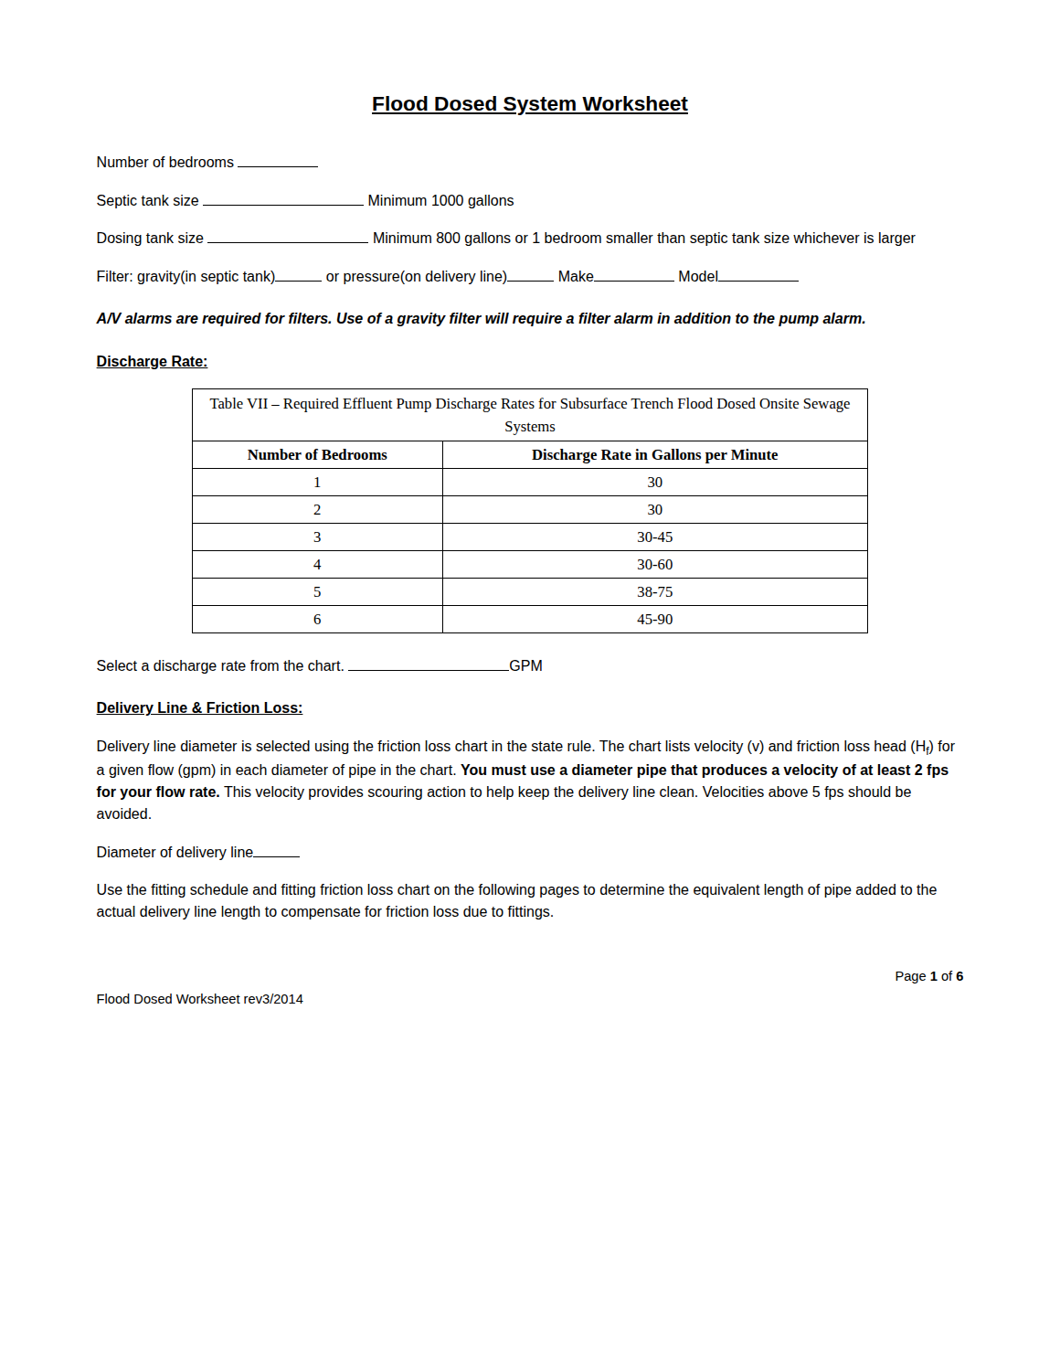Flood Dosed System Worksheet
Number of bedrooms
Septic tank size Minimum 1000 gallons
Dosing tank size Minimum 800 gallons or 1 bedroom smaller than septic tank size whichever is larger
Filter: gravity(in septic tank) or pressure(on delivery line) Make Model
A/V alarms are required for filters. Use of a gravity filter will require a filter alarm in addition to the pump alarm.
Discharge Rate:
Table VII – Required Effluent Pump Discharge Rates for Subsurface Trench Flood Dosed Onsite Sewage Systems
| Number of Bedrooms | Discharge Rate in Gallons per Minute |
| --- | --- |
| 1 | 30 |
| 2 | 30 |
| 3 | 30-45 |
| 4 | 30-60 |
| 5 | 38-75 |
| 6 | 45-90 |
Select a discharge rate from the chart. GPM
Delivery Line & Friction Loss:
Delivery line diameter is selected using the friction loss chart in the state rule. The chart lists velocity (v) and friction loss head (Hf) for a given flow (gpm) in each diameter of pipe in the chart. You must use a diameter pipe that produces a velocity of at least 2 fps for your flow rate. This velocity provides scouring action to help keep the delivery line clean. Velocities above 5 fps should be avoided.
Diameter of delivery line
Use the fitting schedule and fitting friction loss chart on the following pages to determine the equivalent length of pipe added to the actual delivery line length to compensate for friction loss due to fittings.
Page 1 of 6
Flood Dosed Worksheet rev3/2014